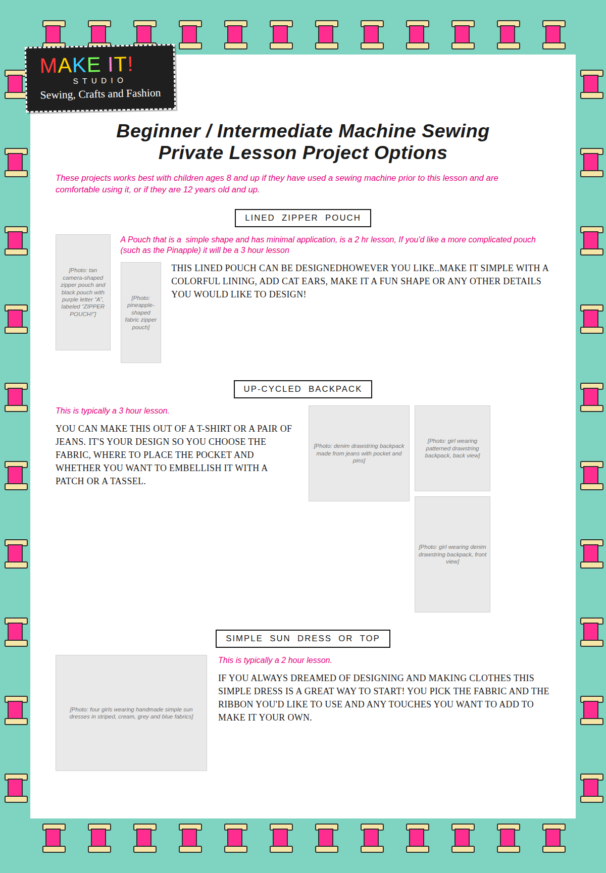MAKE IT!
STUDIO
Sewing, Crafts and Fashion
Beginner / Intermediate Machine Sewing
Private Lesson Project Options
These projects works best with children ages 8 and up if they have used a sewing machine prior to this lesson and are comfortable using it, or if they are 12 years old and up.
Lined Zipper Pouch
[Photo: tan camera-shaped zipper pouch and black pouch with purple letter “A”, labeled “ZIPPER POUCH!”]
A Pouch that is a simple shape and has minimal application, is a 2 hr lesson, If you'd like a more complicated pouch (such as the Pinapple) it will be a 3 hour lesson
[Photo: pineapple-shaped fabric zipper pouch]
This lined pouch can be designedhowever you like..make it simple with a colorful lining, add cat ears, make it a fun shape or any other details you would like to design!
Up-Cycled Backpack
This is typically a 3 hour lesson.
You can make this out of a T-shirt or a pair of jeans. It's your design so you choose the fabric, where to place the pocket and whether you want to embellish it with a patch or a tassel.
[Photo: denim drawstring backpack made from jeans with pocket and pins]
[Photo: girl wearing patterned drawstring backpack, back view]
[Photo: girl wearing denim drawstring backpack, front view]
Simple Sun Dress or Top
[Photo: four girls wearing handmade simple sun dresses in striped, cream, grey and blue fabrics]
This is typically a 2 hour lesson.
If you always dreamed of designing and making clothes this simple dress is a great way to start! You pick the fabric and the ribbon you'd like to use and any touches you want to add to make it your own.